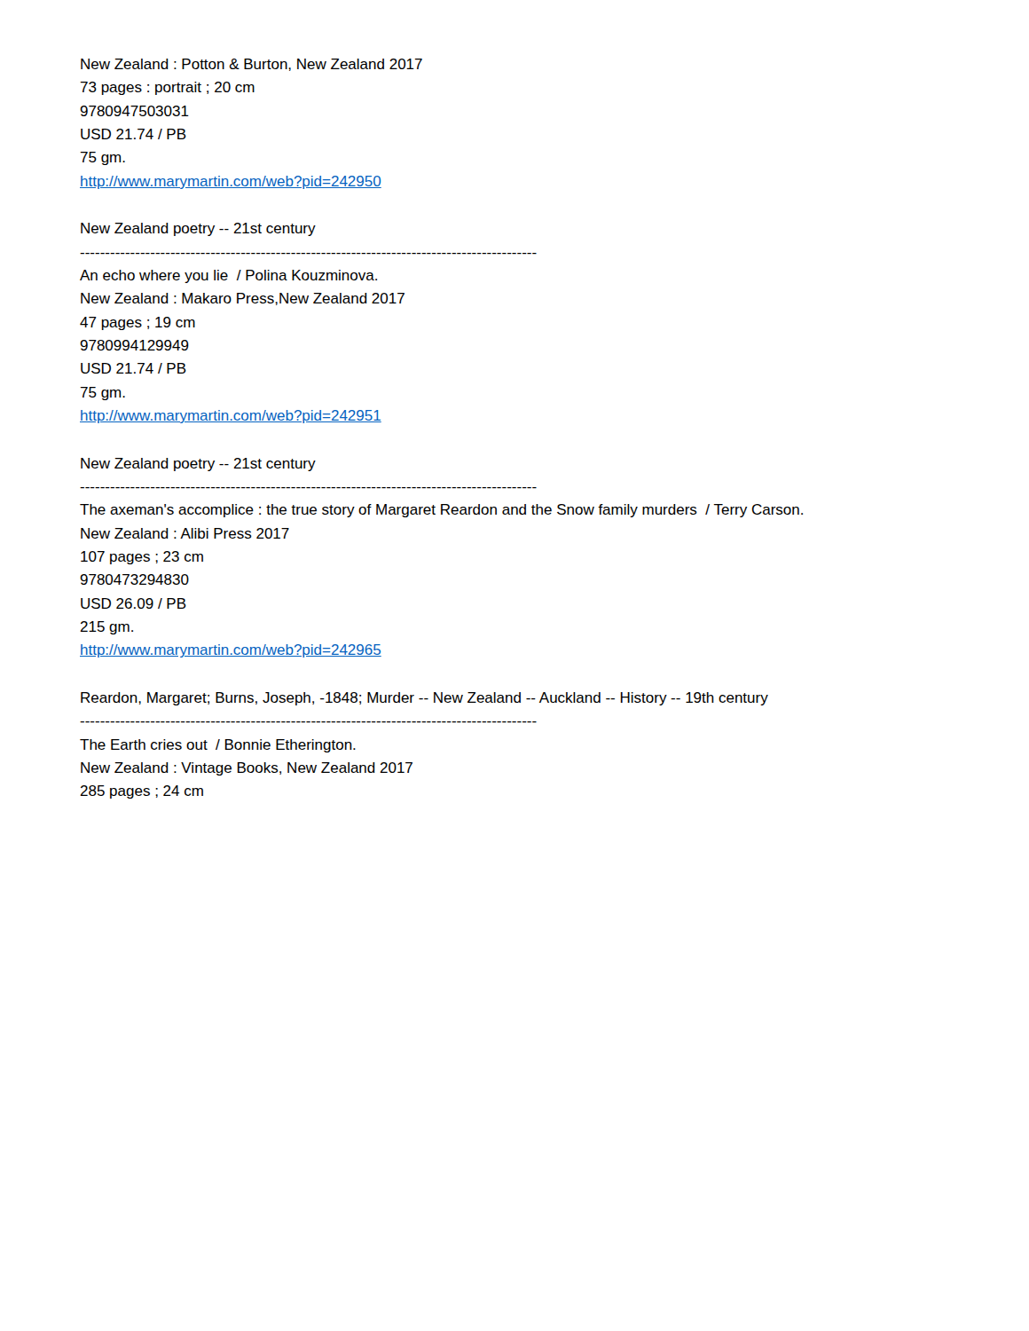New Zealand : Potton & Burton, New Zealand 2017
73 pages : portrait ; 20 cm
9780947503031
USD 21.74 / PB
75 gm.
http://www.marymartin.com/web?pid=242950
New Zealand poetry -- 21st century
-------------------------------------------------------------------------------------------
An echo where you lie / Polina Kouzminova.
New Zealand : Makaro Press,New Zealand 2017
47 pages ; 19 cm
9780994129949
USD 21.74 / PB
75 gm.
http://www.marymartin.com/web?pid=242951
New Zealand poetry -- 21st century
-------------------------------------------------------------------------------------------
The axeman's accomplice : the true story of Margaret Reardon and the Snow family murders / Terry Carson.
New Zealand : Alibi Press 2017
107 pages ; 23 cm
9780473294830
USD 26.09 / PB
215 gm.
http://www.marymartin.com/web?pid=242965
Reardon, Margaret; Burns, Joseph, -1848; Murder -- New Zealand -- Auckland -- History -- 19th century
-------------------------------------------------------------------------------------------
The Earth cries out / Bonnie Etherington.
New Zealand : Vintage Books, New Zealand 2017
285 pages ; 24 cm